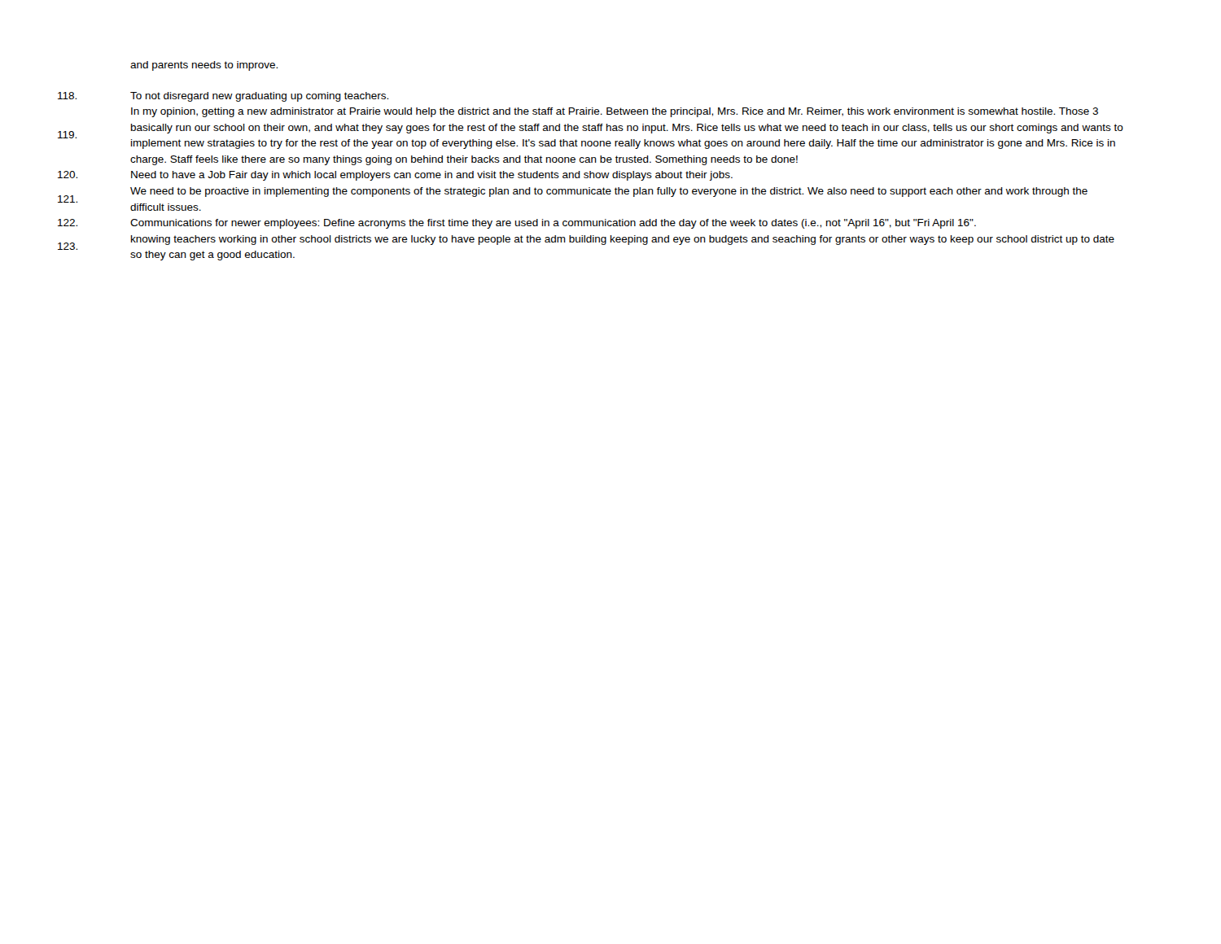and parents needs to improve.
| 118. | To not disregard new graduating up coming teachers. |
| 119. | In my opinion, getting a new administrator at Prairie would help the district and the staff at Prairie. Between the principal, Mrs. Rice and Mr. Reimer, this work environment is somewhat hostile. Those 3 basically run our school on their own, and what they say goes for the rest of the staff and the staff has no input. Mrs. Rice tells us what we need to teach in our class, tells us our short comings and wants to implement new stratagies to try for the rest of the year on top of everything else. It's sad that noone really knows what goes on around here daily. Half the time our administrator is gone and Mrs. Rice is in charge. Staff feels like there are so many things going on behind their backs and that noone can be trusted. Something needs to be done! |
| 120. | Need to have a Job Fair day in which local employers can come in and visit the students and show displays about their jobs. |
| 121. | We need to be proactive in implementing the components of the strategic plan and to communicate the plan fully to everyone in the district. We also need to support each other and work through the difficult issues. |
| 122. | Communications for newer employees: Define acronyms the first time they are used in a communication add the day of the week to dates (i.e., not "April 16", but "Fri April 16". |
| 123. | knowing teachers working in other school districts we are lucky to have people at the adm building keeping and eye on budgets and seaching for grants or other ways to keep our school district up to date so they can get a good education. |